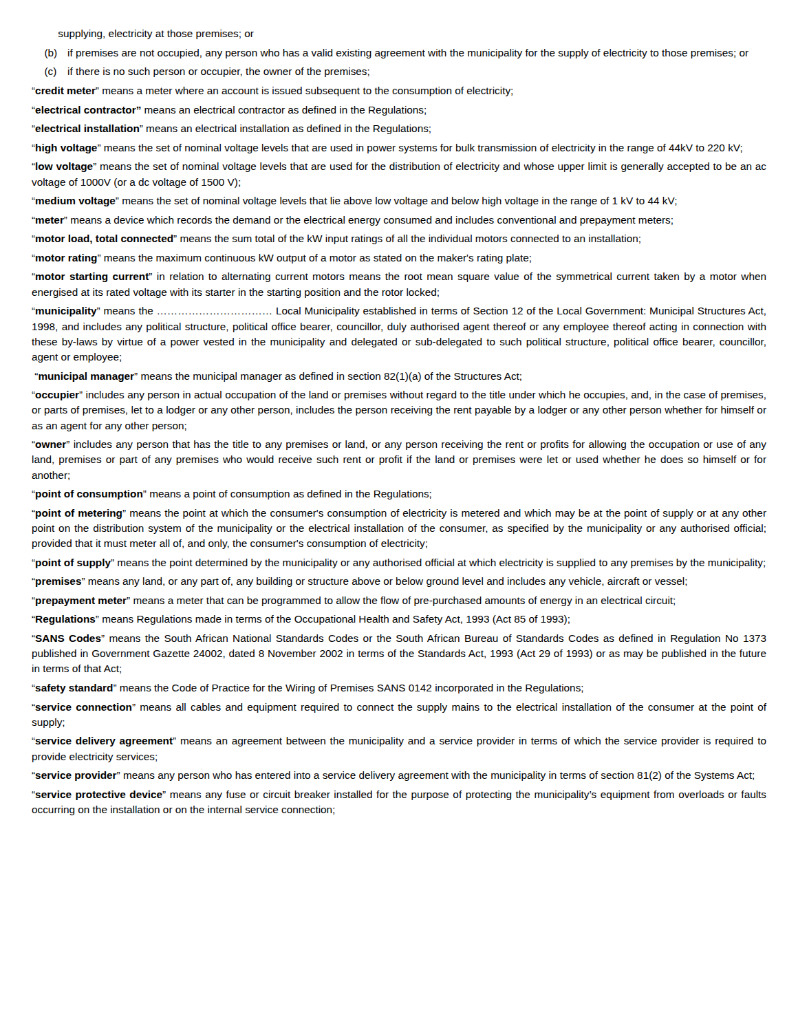supplying, electricity at those premises; or
(b) if premises are not occupied, any person who has a valid existing agreement with the municipality for the supply of electricity to those premises; or
(c) if there is no such person or occupier, the owner of the premises;
“credit meter” means a meter where an account is issued subsequent to the consumption of electricity;
“electrical contractor” means an electrical contractor as defined in the Regulations;
“electrical installation” means an electrical installation as defined in the Regulations;
“high voltage” means the set of nominal voltage levels that are used in power systems for bulk transmission of electricity in the range of 44kV to 220 kV;
“low voltage” means the set of nominal voltage levels that are used for the distribution of electricity and whose upper limit is generally accepted to be an ac voltage of 1000V (or a dc voltage of 1500 V);
“medium voltage” means the set of nominal voltage levels that lie above low voltage and below high voltage in the range of 1 kV to 44 kV;
“meter” means a device which records the demand or the electrical energy consumed and includes conventional and prepayment meters;
“motor load, total connected” means the sum total of the kW input ratings of all the individual motors connected to an installation;
“motor rating” means the maximum continuous kW output of a motor as stated on the maker's rating plate;
“motor starting current” in relation to alternating current motors means the root mean square value of the symmetrical current taken by a motor when energised at its rated voltage with its starter in the starting position and the rotor locked;
“municipality” means the …………………………… Local Municipality established in terms of Section 12 of the Local Government: Municipal Structures Act, 1998, and includes any political structure, political office bearer, councillor, duly authorised agent thereof or any employee thereof acting in connection with these by-laws by virtue of a power vested in the municipality and delegated or sub-delegated to such political structure, political office bearer, councillor, agent or employee;
“municipal manager” means the municipal manager as defined in section 82(1)(a) of the Structures Act;
“occupier” includes any person in actual occupation of the land or premises without regard to the title under which he occupies, and, in the case of premises, or parts of premises, let to a lodger or any other person, includes the person receiving the rent payable by a lodger or any other person whether for himself or as an agent for any other person;
“owner” includes any person that has the title to any premises or land, or any person receiving the rent or profits for allowing the occupation or use of any land, premises or part of any premises who would receive such rent or profit if the land or premises were let or used whether he does so himself or for another;
“point of consumption” means a point of consumption as defined in the Regulations;
“point of metering” means the point at which the consumer's consumption of electricity is metered and which may be at the point of supply or at any other point on the distribution system of the municipality or the electrical installation of the consumer, as specified by the municipality or any authorised official; provided that it must meter all of, and only, the consumer's consumption of electricity;
“point of supply” means the point determined by the municipality or any authorised official at which electricity is supplied to any premises by the municipality;
“premises” means any land, or any part of, any building or structure above or below ground level and includes any vehicle, aircraft or vessel;
“prepayment meter” means a meter that can be programmed to allow the flow of pre-purchased amounts of energy in an electrical circuit;
“Regulations” means Regulations made in terms of the Occupational Health and Safety Act, 1993 (Act 85 of 1993);
“SANS Codes” means the South African National Standards Codes or the South African Bureau of Standards Codes as defined in Regulation No 1373 published in Government Gazette 24002, dated 8 November 2002 in terms of the Standards Act, 1993 (Act 29 of 1993) or as may be published in the future in terms of that Act;
“safety standard” means the Code of Practice for the Wiring of Premises SANS 0142 incorporated in the Regulations;
“service connection” means all cables and equipment required to connect the supply mains to the electrical installation of the consumer at the point of supply;
“service delivery agreement” means an agreement between the municipality and a service provider in terms of which the service provider is required to provide electricity services;
“service provider” means any person who has entered into a service delivery agreement with the municipality in terms of section 81(2) of the Systems Act;
“service protective device” means any fuse or circuit breaker installed for the purpose of protecting the municipality’s equipment from overloads or faults occurring on the installation or on the internal service connection;